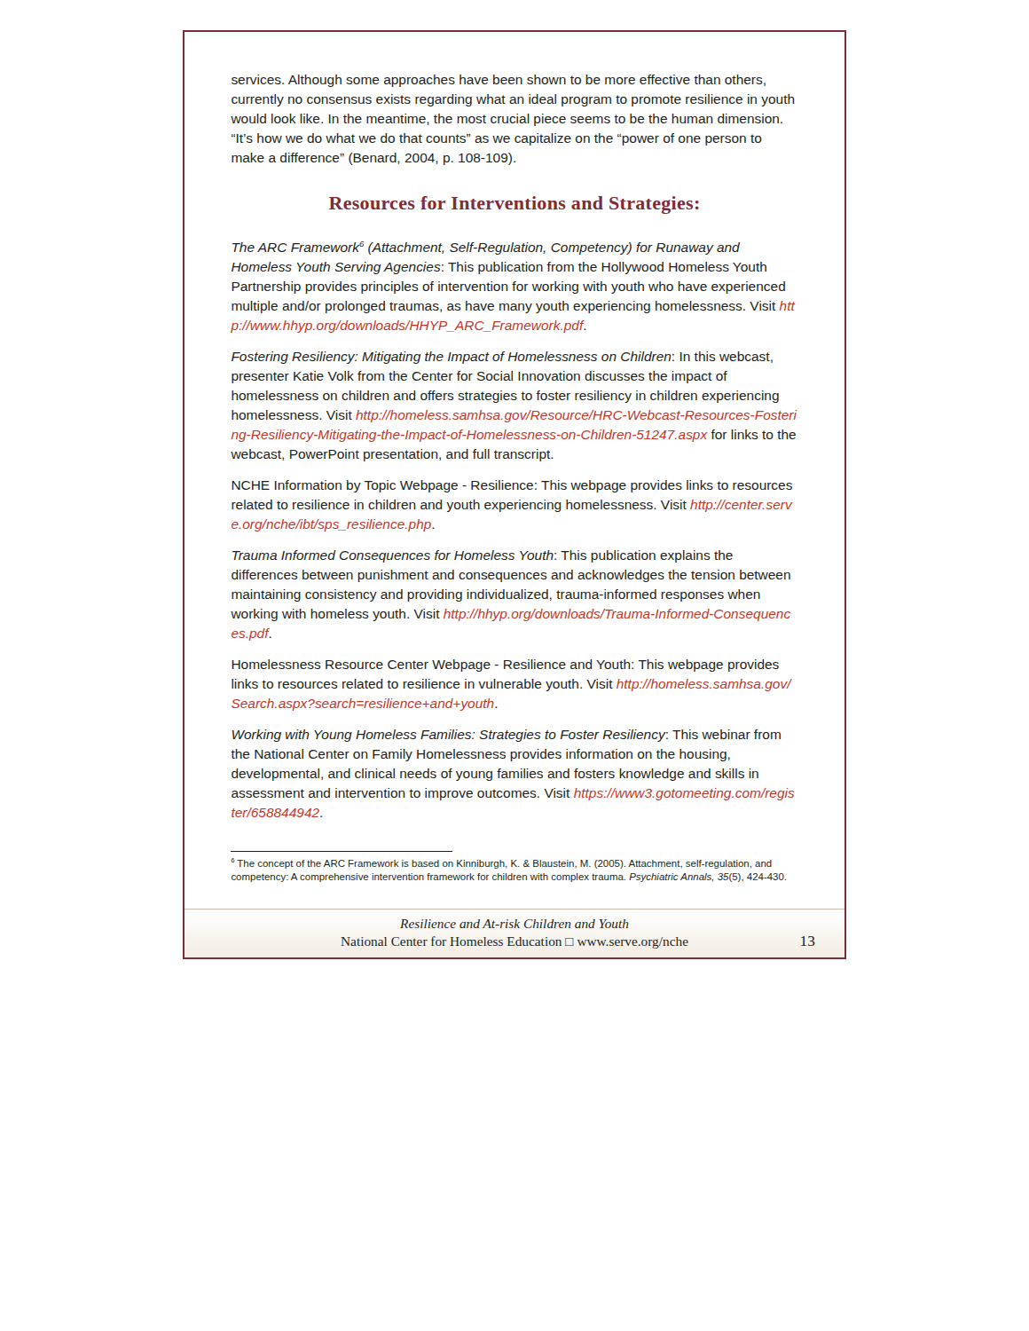services. Although some approaches have been shown to be more effective than others, currently no consensus exists regarding what an ideal program to promote resilience in youth would look like. In the meantime, the most crucial piece seems to be the human dimension. “It’s how we do what we do that counts” as we capitalize on the “power of one person to make a difference” (Benard, 2004, p. 108-109).
Resources for Interventions and Strategies:
The ARC Framework6 (Attachment, Self-Regulation, Competency) for Runaway and Homeless Youth Serving Agencies: This publication from the Hollywood Homeless Youth Partnership provides principles of intervention for working with youth who have experienced multiple and/or prolonged traumas, as have many youth experiencing homelessness. Visit http://www.hhyp.org/downloads/HHYP_ARC_Framework.pdf.
Fostering Resiliency: Mitigating the Impact of Homelessness on Children: In this webcast, presenter Katie Volk from the Center for Social Innovation discusses the impact of homelessness on children and offers strategies to foster resiliency in children experiencing homelessness. Visit http://homeless.samhsa.gov/Resource/HRC-Webcast-Resources-Fostering-Resiliency-Mitigating-the-Impact-of-Homelessness-on-Children-51247.aspx for links to the webcast, PowerPoint presentation, and full transcript.
NCHE Information by Topic Webpage - Resilience: This webpage provides links to resources related to resilience in children and youth experiencing homelessness. Visit http://center.serve.org/nche/ibt/sps_resilience.php.
Trauma Informed Consequences for Homeless Youth: This publication explains the differences between punishment and consequences and acknowledges the tension between maintaining consistency and providing individualized, trauma-informed responses when working with homeless youth. Visit http://hhyp.org/downloads/Trauma-Informed-Consequences.pdf.
Homelessness Resource Center Webpage - Resilience and Youth: This webpage provides links to resources related to resilience in vulnerable youth. Visit http://homeless.samhsa.gov/Search.aspx?search=resilience+and+youth.
Working with Young Homeless Families: Strategies to Foster Resiliency: This webinar from the National Center on Family Homelessness provides information on the housing, developmental, and clinical needs of young families and fosters knowledge and skills in assessment and intervention to improve outcomes. Visit https://www3.gotomeeting.com/register/658844942.
6 The concept of the ARC Framework is based on Kinniburgh, K. & Blaustein, M. (2005). Attachment, self-regulation, and competency: A comprehensive intervention framework for children with complex trauma. Psychiatric Annals, 35(5), 424-430.
Resilience and At-risk Children and Youth
National Center for Homeless Education □ www.serve.org/nche
13